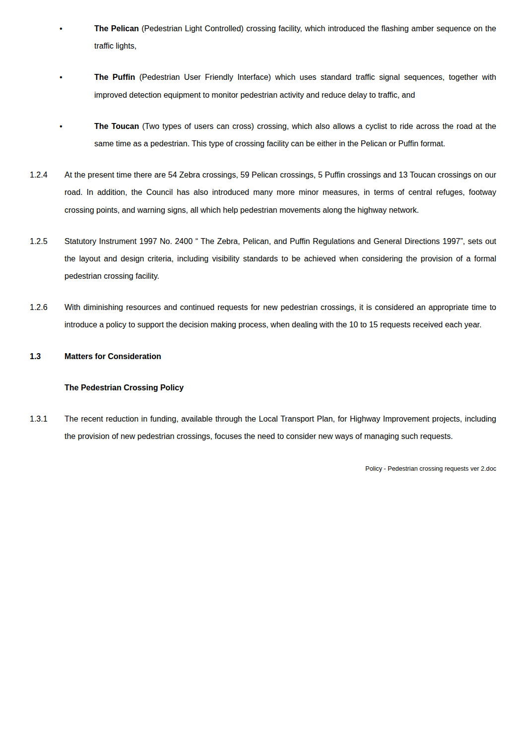The Pelican (Pedestrian Light Controlled) crossing facility, which introduced the flashing amber sequence on the traffic lights,
The Puffin (Pedestrian User Friendly Interface) which uses standard traffic signal sequences, together with improved detection equipment to monitor pedestrian activity and reduce delay to traffic, and
The Toucan (Two types of users can cross) crossing, which also allows a cyclist to ride across the road at the same time as a pedestrian. This type of crossing facility can be either in the Pelican or Puffin format.
1.2.4 At the present time there are 54 Zebra crossings, 59 Pelican crossings, 5 Puffin crossings and 13 Toucan crossings on our road. In addition, the Council has also introduced many more minor measures, in terms of central refuges, footway crossing points, and warning signs, all which help pedestrian movements along the highway network.
1.2.5 Statutory Instrument 1997 No. 2400 “ The Zebra, Pelican, and Puffin Regulations and General Directions 1997”, sets out the layout and design criteria, including visibility standards to be achieved when considering the provision of a formal pedestrian crossing facility.
1.2.6 With diminishing resources and continued requests for new pedestrian crossings, it is considered an appropriate time to introduce a policy to support the decision making process, when dealing with the 10 to 15 requests received each year.
1.3 Matters for Consideration
The Pedestrian Crossing Policy
1.3.1 The recent reduction in funding, available through the Local Transport Plan, for Highway Improvement projects, including the provision of new pedestrian crossings, focuses the need to consider new ways of managing such requests.
Policy - Pedestrian crossing requests ver 2.doc